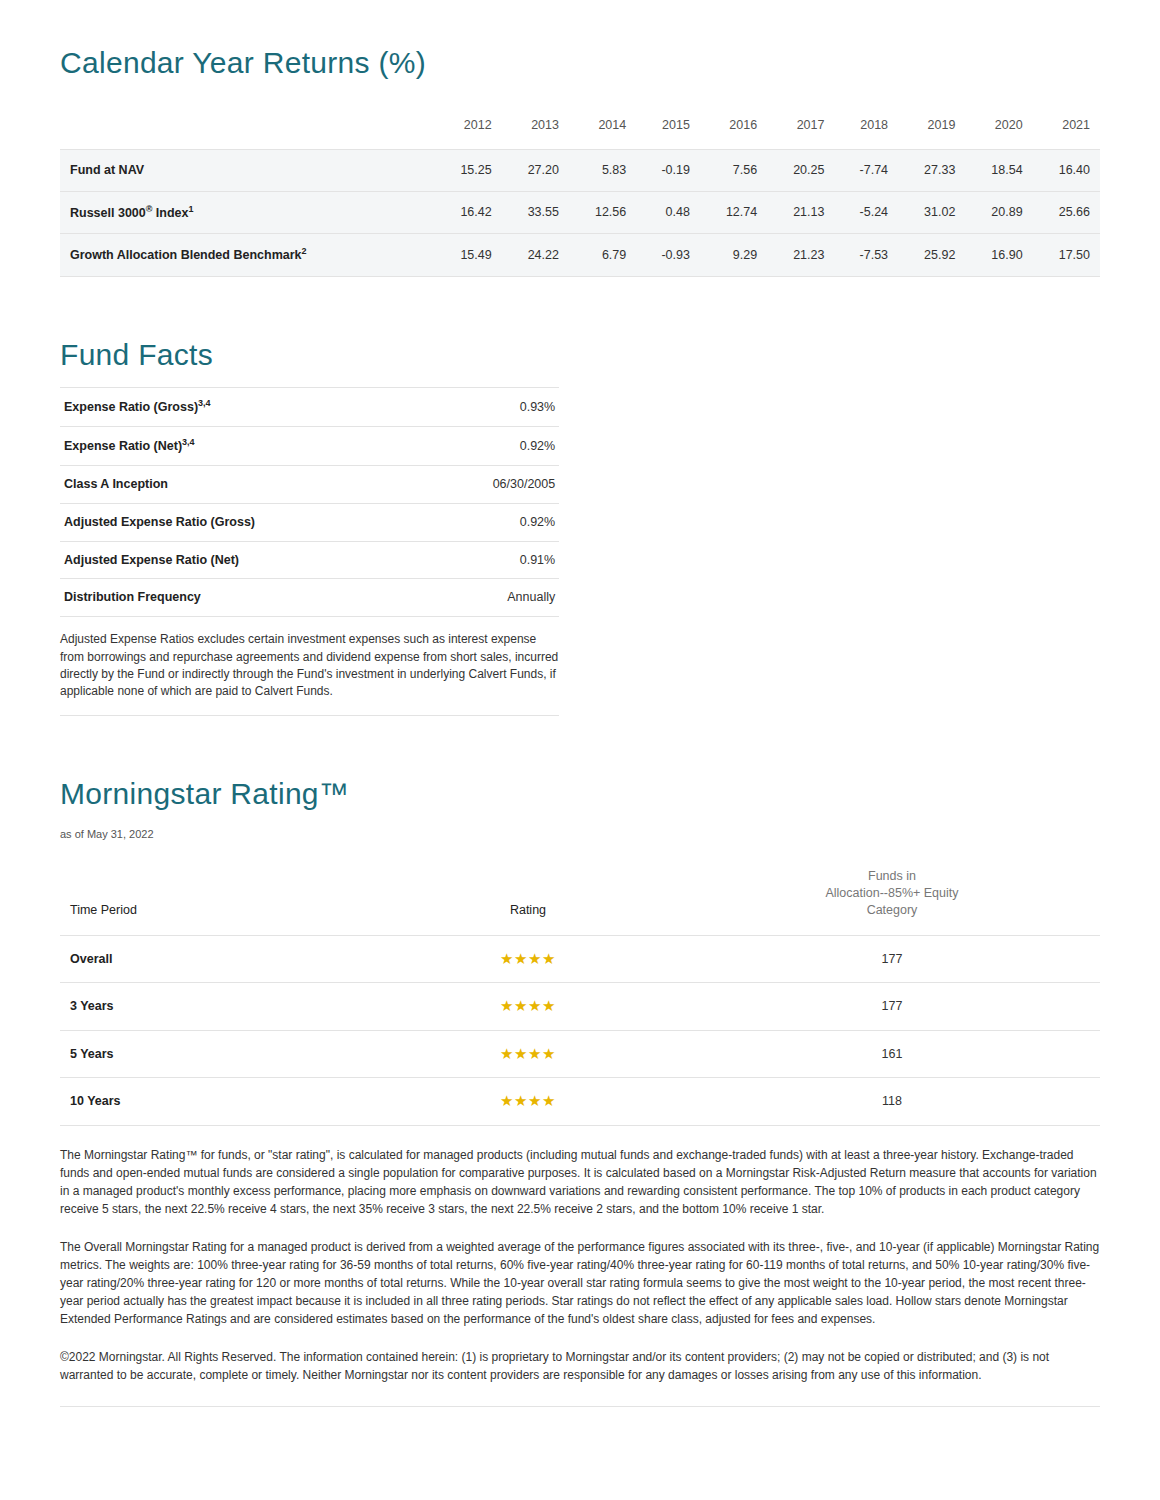Calendar Year Returns (%)
| | 2012 | 2013 | 2014 | 2015 | 2016 | 2017 | 2018 | 2019 | 2020 | 2021 |
| --- | --- | --- | --- | --- | --- | --- | --- | --- | --- | --- |
| Fund at NAV | 15.25 | 27.20 | 5.83 | -0.19 | 7.56 | 20.25 | -7.74 | 27.33 | 18.54 | 16.40 |
| Russell 3000 ® Index 1 | 16.42 | 33.55 | 12.56 | 0.48 | 12.74 | 21.13 | -5.24 | 31.02 | 20.89 | 25.66 |
| Growth Allocation Blended Benchmark 2 | 15.49 | 24.22 | 6.79 | -0.93 | 9.29 | 21.23 | -7.53 | 25.92 | 16.90 | 17.50 |
Fund Facts
| Expense Ratio (Gross) 3,4 | 0.93% |
| Expense Ratio (Net) 3,4 | 0.92% |
| Class A Inception | 06/30/2005 |
| Adjusted Expense Ratio (Gross) | 0.92% |
| Adjusted Expense Ratio (Net) | 0.91% |
| Distribution Frequency | Annually |
Adjusted Expense Ratios excludes certain investment expenses such as interest expense from borrowings and repurchase agreements and dividend expense from short sales, incurred directly by the Fund or indirectly through the Fund's investment in underlying Calvert Funds, if applicable none of which are paid to Calvert Funds.
Morningstar Rating™
as of May 31, 2022
| Time Period | Rating | Funds in Allocation--85%+ Equity Category |
| --- | --- | --- |
| Overall | ★★★★ | 177 |
| 3 Years | ★★★★ | 177 |
| 5 Years | ★★★★ | 161 |
| 10 Years | ★★★★ | 118 |
The Morningstar Rating™ for funds, or "star rating", is calculated for managed products (including mutual funds and exchange-traded funds) with at least a three-year history. Exchange-traded funds and open-ended mutual funds are considered a single population for comparative purposes. It is calculated based on a Morningstar Risk-Adjusted Return measure that accounts for variation in a managed product's monthly excess performance, placing more emphasis on downward variations and rewarding consistent performance. The top 10% of products in each product category receive 5 stars, the next 22.5% receive 4 stars, the next 35% receive 3 stars, the next 22.5% receive 2 stars, and the bottom 10% receive 1 star.
The Overall Morningstar Rating for a managed product is derived from a weighted average of the performance figures associated with its three-, five-, and 10-year (if applicable) Morningstar Rating metrics. The weights are: 100% three-year rating for 36-59 months of total returns, 60% five-year rating/40% three-year rating for 60-119 months of total returns, and 50% 10-year rating/30% five-year rating/20% three-year rating for 120 or more months of total returns. While the 10-year overall star rating formula seems to give the most weight to the 10-year period, the most recent three-year period actually has the greatest impact because it is included in all three rating periods. Star ratings do not reflect the effect of any applicable sales load. Hollow stars denote Morningstar Extended Performance Ratings and are considered estimates based on the performance of the fund's oldest share class, adjusted for fees and expenses.
©2022 Morningstar. All Rights Reserved. The information contained herein: (1) is proprietary to Morningstar and/or its content providers; (2) may not be copied or distributed; and (3) is not warranted to be accurate, complete or timely. Neither Morningstar nor its content providers are responsible for any damages or losses arising from any use of this information.